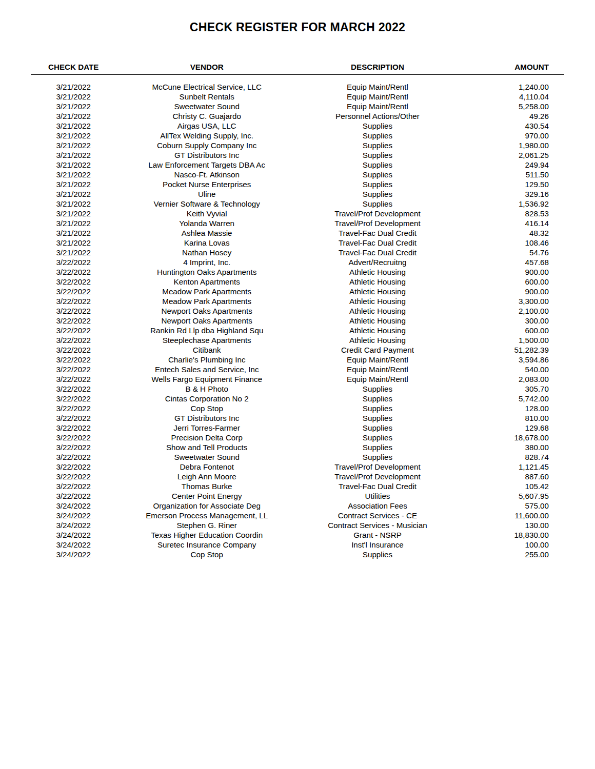CHECK REGISTER FOR MARCH 2022
| CHECK DATE | VENDOR | DESCRIPTION | AMOUNT |
| --- | --- | --- | --- |
| 3/21/2022 | McCune Electrical Service, LLC | Equip Maint/Rentl | 1,240.00 |
| 3/21/2022 | Sunbelt Rentals | Equip Maint/Rentl | 4,110.04 |
| 3/21/2022 | Sweetwater Sound | Equip Maint/Rentl | 5,258.00 |
| 3/21/2022 | Christy C. Guajardo | Personnel Actions/Other | 49.26 |
| 3/21/2022 | Airgas USA, LLC | Supplies | 430.54 |
| 3/21/2022 | AllTex Welding Supply, Inc. | Supplies | 970.00 |
| 3/21/2022 | Coburn Supply Company Inc | Supplies | 1,980.00 |
| 3/21/2022 | GT Distributors Inc | Supplies | 2,061.25 |
| 3/21/2022 | Law Enforcement Targets DBA Ac | Supplies | 249.94 |
| 3/21/2022 | Nasco-Ft. Atkinson | Supplies | 511.50 |
| 3/21/2022 | Pocket Nurse Enterprises | Supplies | 129.50 |
| 3/21/2022 | Uline | Supplies | 329.16 |
| 3/21/2022 | Vernier Software & Technology | Supplies | 1,536.92 |
| 3/21/2022 | Keith Vyvial | Travel/Prof Development | 828.53 |
| 3/21/2022 | Yolanda Warren | Travel/Prof Development | 416.14 |
| 3/21/2022 | Ashlea Massie | Travel-Fac Dual Credit | 48.32 |
| 3/21/2022 | Karina Lovas | Travel-Fac Dual Credit | 108.46 |
| 3/21/2022 | Nathan Hosey | Travel-Fac Dual Credit | 54.76 |
| 3/22/2022 | 4 Imprint, Inc. | Advert/Recruitng | 457.68 |
| 3/22/2022 | Huntington Oaks Apartments | Athletic Housing | 900.00 |
| 3/22/2022 | Kenton Apartments | Athletic Housing | 600.00 |
| 3/22/2022 | Meadow Park Apartments | Athletic Housing | 900.00 |
| 3/22/2022 | Meadow Park Apartments | Athletic Housing | 3,300.00 |
| 3/22/2022 | Newport Oaks Apartments | Athletic Housing | 2,100.00 |
| 3/22/2022 | Newport Oaks Apartments | Athletic Housing | 300.00 |
| 3/22/2022 | Rankin Rd Llp dba Highland Squ | Athletic Housing | 600.00 |
| 3/22/2022 | Steeplechase Apartments | Athletic Housing | 1,500.00 |
| 3/22/2022 | Citibank | Credit Card Payment | 51,282.39 |
| 3/22/2022 | Charlie's Plumbing Inc | Equip Maint/Rentl | 3,594.86 |
| 3/22/2022 | Entech Sales and Service, Inc | Equip Maint/Rentl | 540.00 |
| 3/22/2022 | Wells Fargo Equipment Finance | Equip Maint/Rentl | 2,083.00 |
| 3/22/2022 | B & H Photo | Supplies | 305.70 |
| 3/22/2022 | Cintas Corporation No 2 | Supplies | 5,742.00 |
| 3/22/2022 | Cop Stop | Supplies | 128.00 |
| 3/22/2022 | GT Distributors Inc | Supplies | 810.00 |
| 3/22/2022 | Jerri Torres-Farmer | Supplies | 129.68 |
| 3/22/2022 | Precision Delta Corp | Supplies | 18,678.00 |
| 3/22/2022 | Show and Tell Products | Supplies | 380.00 |
| 3/22/2022 | Sweetwater Sound | Supplies | 828.74 |
| 3/22/2022 | Debra Fontenot | Travel/Prof Development | 1,121.45 |
| 3/22/2022 | Leigh Ann Moore | Travel/Prof Development | 887.60 |
| 3/22/2022 | Thomas Burke | Travel-Fac Dual Credit | 105.42 |
| 3/22/2022 | Center Point Energy | Utilities | 5,607.95 |
| 3/24/2022 | Organization for Associate Deg | Association Fees | 575.00 |
| 3/24/2022 | Emerson Process Management, LL | Contract Services - CE | 11,600.00 |
| 3/24/2022 | Stephen G. Riner | Contract Services - Musician | 130.00 |
| 3/24/2022 | Texas Higher Education Coordin | Grant - NSRP | 18,830.00 |
| 3/24/2022 | Suretec Insurance Company | Inst'l Insurance | 100.00 |
| 3/24/2022 | Cop Stop | Supplies | 255.00 |